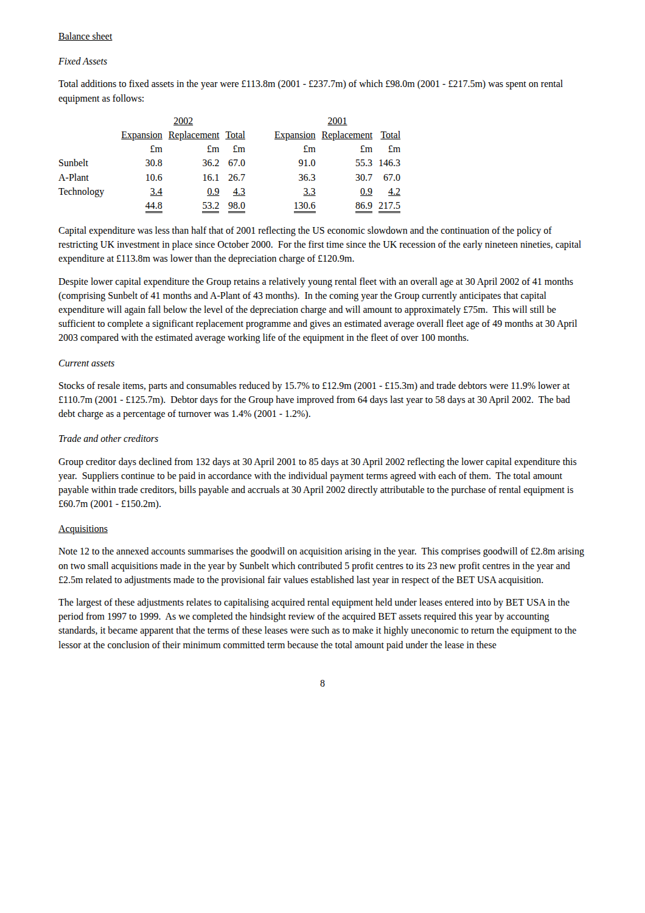Balance sheet
Fixed Assets
Total additions to fixed assets in the year were £113.8m (2001 - £237.7m) of which £98.0m (2001 - £217.5m) was spent on rental equipment as follows:
| | 2002 | | 2001 |
| | Expansion | Replacement | Total | | Expansion | Replacement | Total |
| | £m | £m | £m | | £m | £m | £m |
| Sunbelt | 30.8 | 36.2 | 67.0 | | 91.0 | 55.3 | 146.3 |
| A-Plant | 10.6 | 16.1 | 26.7 | | 36.3 | 30.7 | 67.0 |
| Technology | 3.4 | 0.9 | 4.3 | | 3.3 | 0.9 | 4.2 |
| | 44.8 | 53.2 | 98.0 | | 130.6 | 86.9 | 217.5 |
Capital expenditure was less than half that of 2001 reflecting the US economic slowdown and the continuation of the policy of restricting UK investment in place since October 2000. For the first time since the UK recession of the early nineteen nineties, capital expenditure at £113.8m was lower than the depreciation charge of £120.9m.
Despite lower capital expenditure the Group retains a relatively young rental fleet with an overall age at 30 April 2002 of 41 months (comprising Sunbelt of 41 months and A-Plant of 43 months). In the coming year the Group currently anticipates that capital expenditure will again fall below the level of the depreciation charge and will amount to approximately £75m. This will still be sufficient to complete a significant replacement programme and gives an estimated average overall fleet age of 49 months at 30 April 2003 compared with the estimated average working life of the equipment in the fleet of over 100 months.
Current assets
Stocks of resale items, parts and consumables reduced by 15.7% to £12.9m (2001 - £15.3m) and trade debtors were 11.9% lower at £110.7m (2001 - £125.7m). Debtor days for the Group have improved from 64 days last year to 58 days at 30 April 2002. The bad debt charge as a percentage of turnover was 1.4% (2001 - 1.2%).
Trade and other creditors
Group creditor days declined from 132 days at 30 April 2001 to 85 days at 30 April 2002 reflecting the lower capital expenditure this year. Suppliers continue to be paid in accordance with the individual payment terms agreed with each of them. The total amount payable within trade creditors, bills payable and accruals at 30 April 2002 directly attributable to the purchase of rental equipment is £60.7m (2001 - £150.2m).
Acquisitions
Note 12 to the annexed accounts summarises the goodwill on acquisition arising in the year. This comprises goodwill of £2.8m arising on two small acquisitions made in the year by Sunbelt which contributed 5 profit centres to its 23 new profit centres in the year and £2.5m related to adjustments made to the provisional fair values established last year in respect of the BET USA acquisition.
The largest of these adjustments relates to capitalising acquired rental equipment held under leases entered into by BET USA in the period from 1997 to 1999. As we completed the hindsight review of the acquired BET assets required this year by accounting standards, it became apparent that the terms of these leases were such as to make it highly uneconomic to return the equipment to the lessor at the conclusion of their minimum committed term because the total amount paid under the lease in these
8